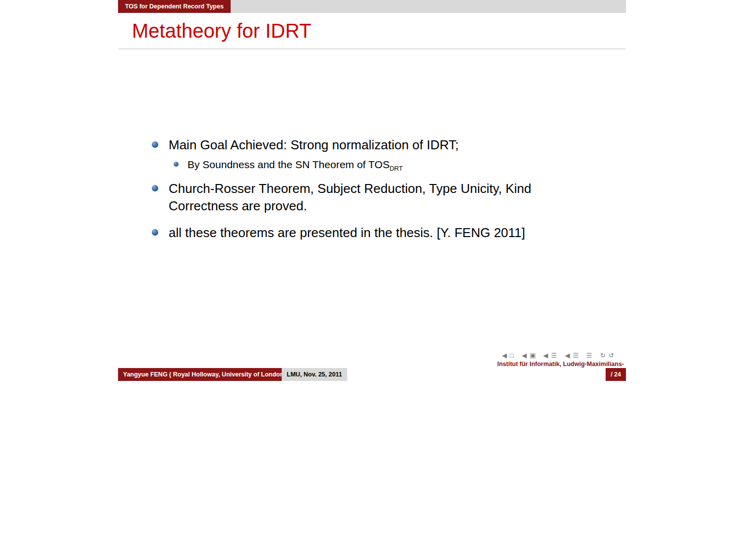TOS for Dependent Record Types
Metatheory for IDRT
Main Goal Achieved: Strong normalization of IDRT;
By Soundness and the SN Theorem of TOSDRT
Church-Rosser Theorem, Subject Reduction, Type Unicity, Kind Correctness are proved.
all these theorems are presented in the thesis. [Y. FENG 2011]
◀□ ◀▣ ◀☰ ◀☰ ☰ ↻↺
Institut für Informatik, Ludwig-Maximilians-
Yangyue FENG ( Royal Holloway, University of London )
LMU, Nov. 25, 2011
/ 24